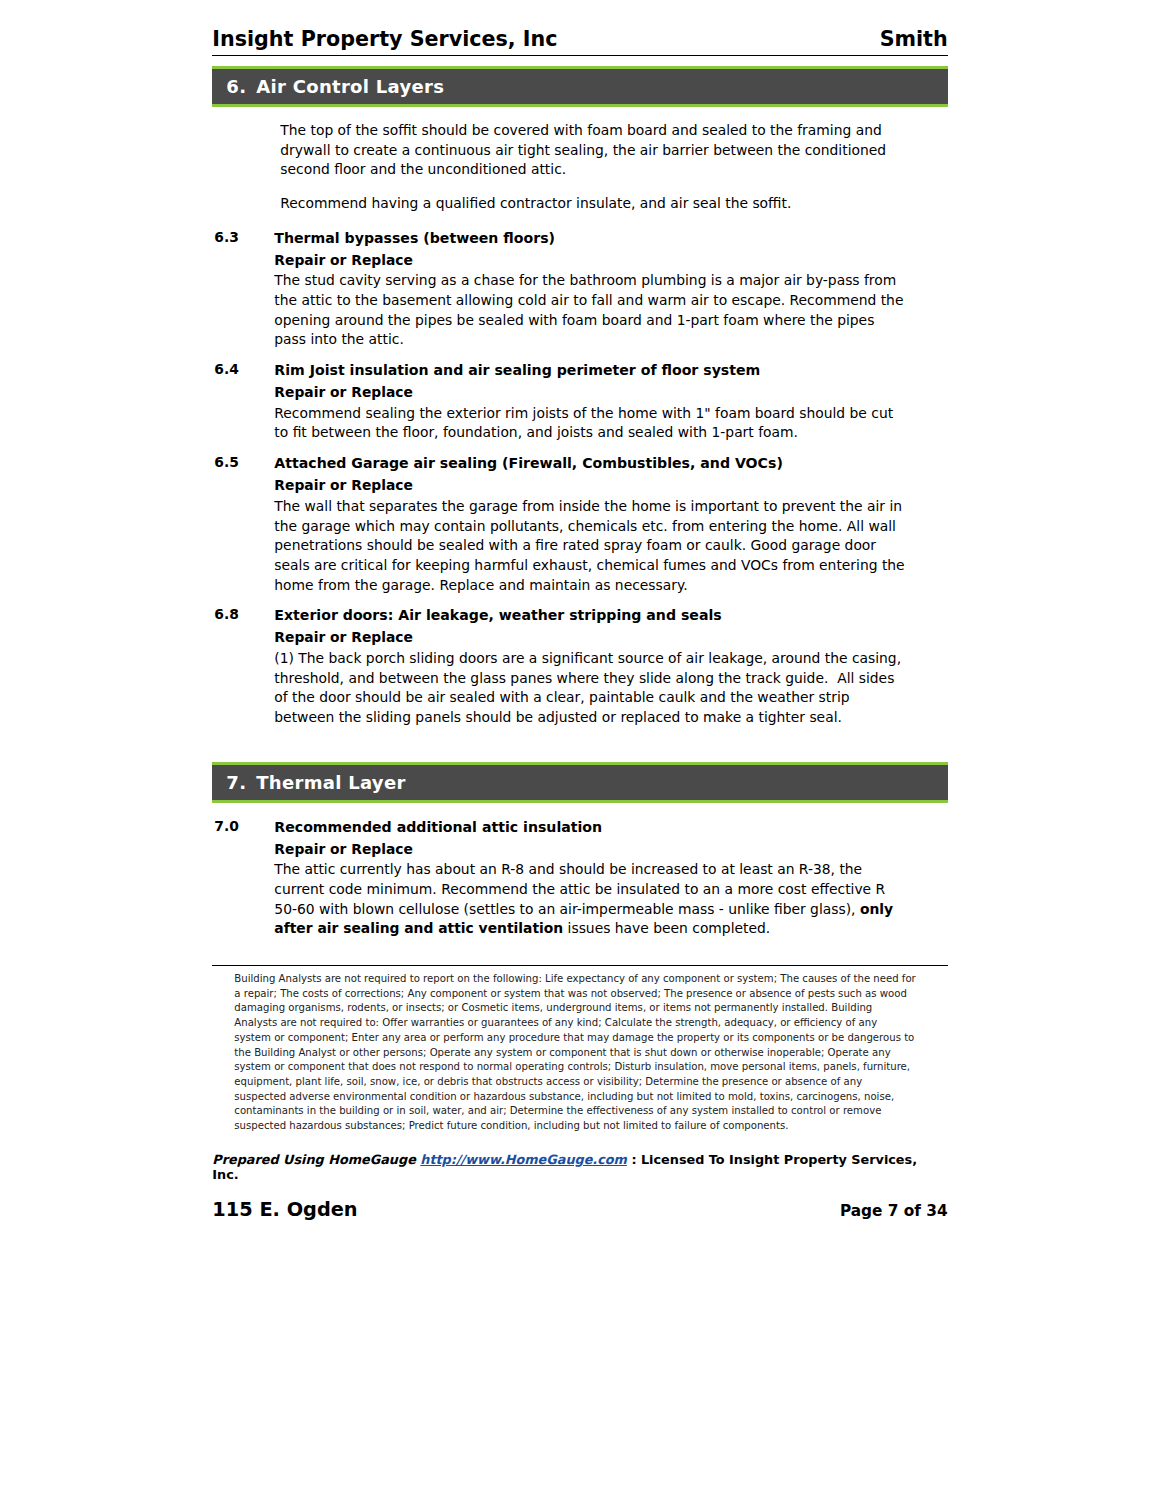Insight Property Services, Inc
Smith
6. Air Control Layers
The top of the soffit should be covered with foam board and sealed to the framing and drywall to create a continuous air tight sealing, the air barrier between the conditioned second floor and the unconditioned attic.
Recommend having a qualified contractor insulate, and air seal the soffit.
6.3
Thermal bypasses (between floors)
Repair or Replace
The stud cavity serving as a chase for the bathroom plumbing is a major air by-pass from the attic to the basement allowing cold air to fall and warm air to escape. Recommend the opening around the pipes be sealed with foam board and 1-part foam where the pipes pass into the attic.
6.4
Rim Joist insulation and air sealing perimeter of floor system
Repair or Replace
Recommend sealing the exterior rim joists of the home with 1" foam board should be cut to fit between the floor, foundation, and joists and sealed with 1-part foam.
6.5
Attached Garage air sealing (Firewall, Combustibles, and VOCs)
Repair or Replace
The wall that separates the garage from inside the home is important to prevent the air in the garage which may contain pollutants, chemicals etc. from entering the home. All wall penetrations should be sealed with a fire rated spray foam or caulk. Good garage door seals are critical for keeping harmful exhaust, chemical fumes and VOCs from entering the home from the garage. Replace and maintain as necessary.
6.8
Exterior doors: Air leakage, weather stripping and seals
Repair or Replace
(1) The back porch sliding doors are a significant source of air leakage, around the casing, threshold, and between the glass panes where they slide along the track guide. All sides of the door should be air sealed with a clear, paintable caulk and the weather strip between the sliding panels should be adjusted or replaced to make a tighter seal.
7. Thermal Layer
7.0
Recommended additional attic insulation
Repair or Replace
The attic currently has about an R-8 and should be increased to at least an R-38, the current code minimum. Recommend the attic be insulated to an a more cost effective R 50-60 with blown cellulose (settles to an air-impermeable mass - unlike fiber glass), only after air sealing and attic ventilation issues have been completed.
Building Analysts are not required to report on the following: Life expectancy of any component or system; The causes of the need for a repair; The costs of corrections; Any component or system that was not observed; The presence or absence of pests such as wood damaging organisms, rodents, or insects; or Cosmetic items, underground items, or items not permanently installed. Building Analysts are not required to: Offer warranties or guarantees of any kind; Calculate the strength, adequacy, or efficiency of any system or component; Enter any area or perform any procedure that may damage the property or its components or be dangerous to the Building Analyst or other persons; Operate any system or component that is shut down or otherwise inoperable; Operate any system or component that does not respond to normal operating controls; Disturb insulation, move personal items, panels, furniture, equipment, plant life, soil, snow, ice, or debris that obstructs access or visibility; Determine the presence or absence of any suspected adverse environmental condition or hazardous substance, including but not limited to mold, toxins, carcinogens, noise, contaminants in the building or in soil, water, and air; Determine the effectiveness of any system installed to control or remove suspected hazardous substances; Predict future condition, including but not limited to failure of components.
Prepared Using HomeGauge http://www.HomeGauge.com : Licensed To Insight Property Services, Inc.
115 E. Ogden
Page 7 of 34